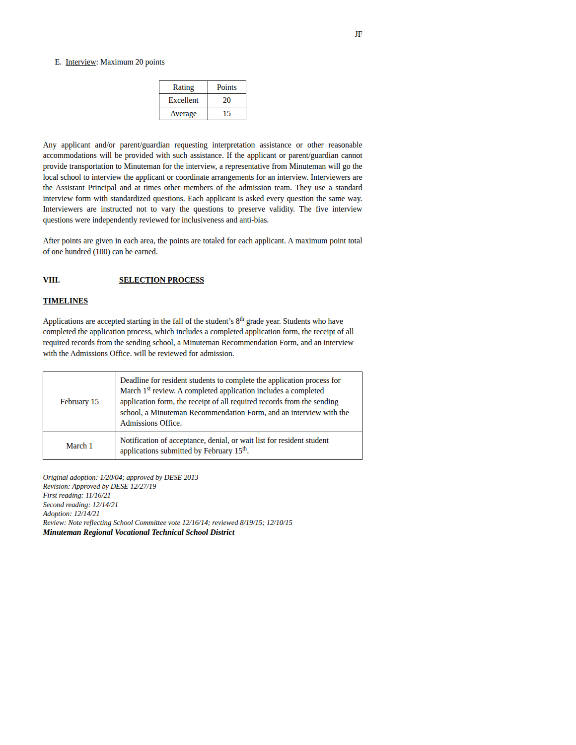JF
E. Interview: Maximum 20 points
| Rating | Points |
| --- | --- |
| Excellent | 20 |
| Average | 15 |
Any applicant and/or parent/guardian requesting interpretation assistance or other reasonable accommodations will be provided with such assistance. If the applicant or parent/guardian cannot provide transportation to Minuteman for the interview, a representative from Minuteman will go the local school to interview the applicant or coordinate arrangements for an interview. Interviewers are the Assistant Principal and at times other members of the admission team. They use a standard interview form with standardized questions. Each applicant is asked every question the same way. Interviewers are instructed not to vary the questions to preserve validity. The five interview questions were independently reviewed for inclusiveness and anti-bias.
After points are given in each area, the points are totaled for each applicant. A maximum point total of one hundred (100) can be earned.
VIII. SELECTION PROCESS
TIMELINES
Applications are accepted starting in the fall of the student’s 8th grade year. Students who have completed the application process, which includes a completed application form, the receipt of all required records from the sending school, a Minuteman Recommendation Form, and an interview with the Admissions Office. will be reviewed for admission.
| February 15 | Deadline for resident students to complete the application process for March 1 st review. A completed application includes a completed application form, the receipt of all required records from the sending school, a Minuteman Recommendation Form, and an interview with the Admissions Office. |
| March 1 | Notification of acceptance, denial, or wait list for resident student applications submitted by February 15 th . |
Original adoption: 1/20/04; approved by DESE 2013
Revision: Approved by DESE 12/27/19
First reading: 11/16/21
Second reading: 12/14/21
Adoption: 12/14/21
Review: Note reflecting School Committee vote 12/16/14; reviewed 8/19/15; 12/10/15
Minuteman Regional Vocational Technical School District